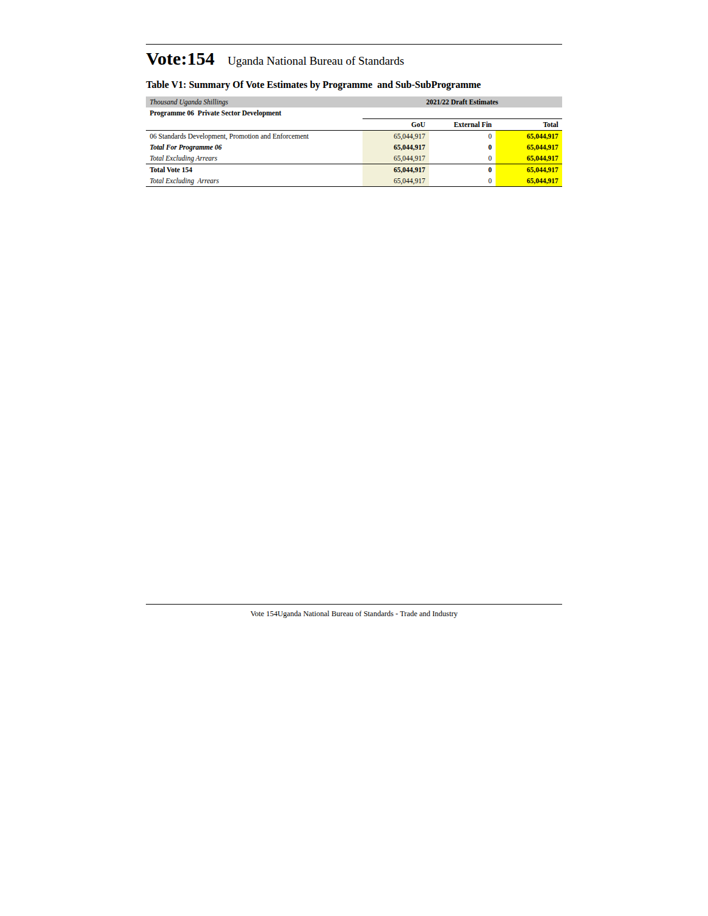Vote:154 Uganda National Bureau of Standards
Table V1: Summary Of Vote Estimates by Programme and Sub-SubProgramme
| Thousand Uganda Shillings | 2021/22 Draft Estimates |
| Programme 06 Private Sector Development |
| | GoU | External Fin | Total |
| 06 Standards Development, Promotion and Enforcement | 65,044,917 | 0 | 65,044,917 |
| Total For Programme 06 | 65,044,917 | 0 | 65,044,917 |
| Total Excluding Arrears | 65,044,917 | 0 | 65,044,917 |
| Total Vote 154 | 65,044,917 | 0 | 65,044,917 |
| Total Excluding Arrears | 65,044,917 | 0 | 65,044,917 |
Vote 154Uganda National Bureau of Standards - Trade and Industry